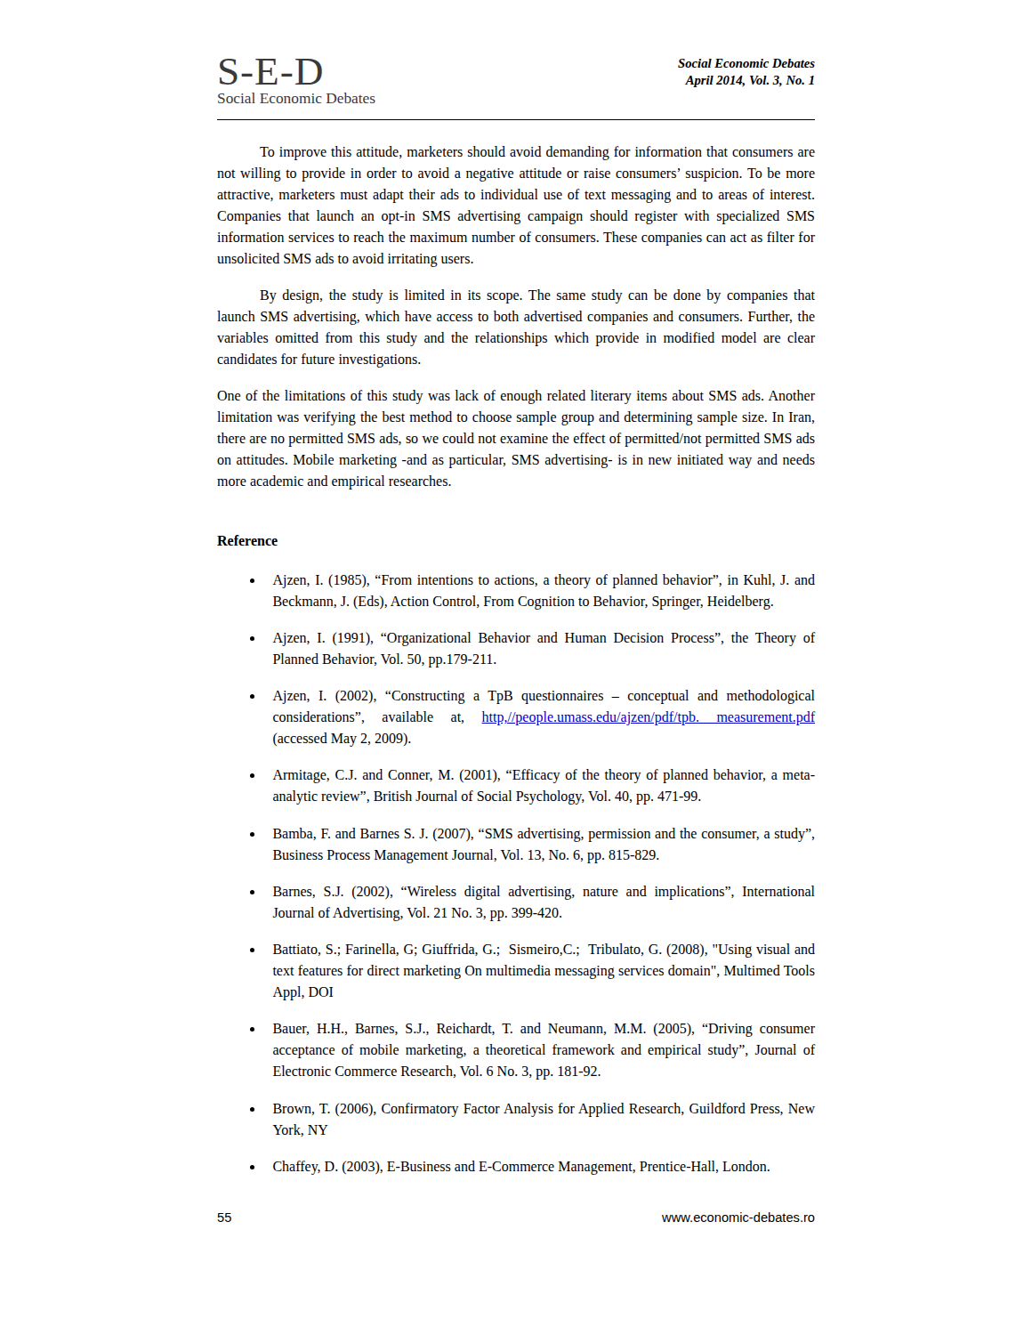S-E-D
Social Economic Debates
Social Economic Debates
April 2014, Vol. 3, No. 1
To improve this attitude, marketers should avoid demanding for information that consumers are not willing to provide in order to avoid a negative attitude or raise consumers’ suspicion. To be more attractive, marketers must adapt their ads to individual use of text messaging and to areas of interest. Companies that launch an opt-in SMS advertising campaign should register with specialized SMS information services to reach the maximum number of consumers. These companies can act as filter for unsolicited SMS ads to avoid irritating users.
By design, the study is limited in its scope. The same study can be done by companies that launch SMS advertising, which have access to both advertised companies and consumers. Further, the variables omitted from this study and the relationships which provide in modified model are clear candidates for future investigations.
One of the limitations of this study was lack of enough related literary items about SMS ads. Another limitation was verifying the best method to choose sample group and determining sample size. In Iran, there are no permitted SMS ads, so we could not examine the effect of permitted/not permitted SMS ads on attitudes. Mobile marketing -and as particular, SMS advertising- is in new initiated way and needs more academic and empirical researches.
Reference
Ajzen, I. (1985), “From intentions to actions, a theory of planned behavior”, in Kuhl, J. and Beckmann, J. (Eds), Action Control, From Cognition to Behavior, Springer, Heidelberg.
Ajzen, I. (1991), “Organizational Behavior and Human Decision Process”, the Theory of Planned Behavior, Vol. 50, pp.179-211.
Ajzen, I. (2002), “Constructing a TpB questionnaires – conceptual and methodological considerations”, available at, http,//people.umass.edu/ajzen/pdf/tpb. measurement.pdf (accessed May 2, 2009).
Armitage, C.J. and Conner, M. (2001), “Efficacy of the theory of planned behavior, a meta-analytic review”, British Journal of Social Psychology, Vol. 40, pp. 471-99.
Bamba, F. and Barnes S. J. (2007), “SMS advertising, permission and the consumer, a study”, Business Process Management Journal, Vol. 13, No. 6, pp. 815-829.
Barnes, S.J. (2002), “Wireless digital advertising, nature and implications”, International Journal of Advertising, Vol. 21 No. 3, pp. 399-420.
Battiato, S.; Farinella, G; Giuffrida, G.; Sismeiro,C.; Tribulato, G. (2008), "Using visual and text features for direct marketing On multimedia messaging services domain", Multimed Tools Appl, DOI
Bauer, H.H., Barnes, S.J., Reichardt, T. and Neumann, M.M. (2005), “Driving consumer acceptance of mobile marketing, a theoretical framework and empirical study”, Journal of Electronic Commerce Research, Vol. 6 No. 3, pp. 181-92.
Brown, T. (2006), Confirmatory Factor Analysis for Applied Research, Guildford Press, New York, NY
Chaffey, D. (2003), E-Business and E-Commerce Management, Prentice-Hall, London.
55
www.economic-debates.ro